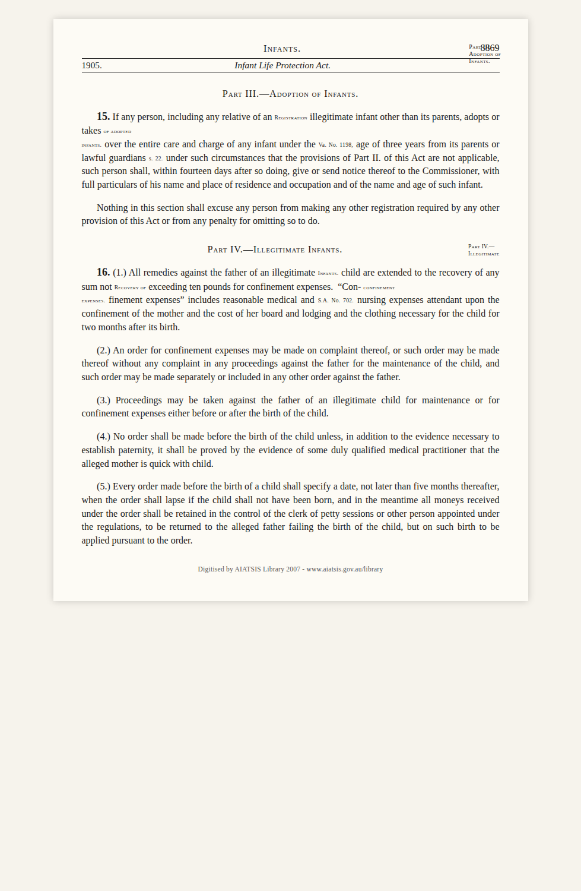Infants. 8869
Part III.—
Adoption of
Infants.
1905. Infant Life Protection Act.
Part III.—Adoption of Infants.
15. If any person, including any relative of an Registration illegitimate infant other than its parents, adopts or takes of adopted
infants. over the entire care and charge of any infant under the Va. No. 1198, age of three years from its parents or lawful guardians s. 22. under such circumstances that the provisions of Part II. of this Act are not applicable, such person shall, within fourteen days after so doing, give or send notice thereof to the Commissioner, with full particulars of his name and place of residence and occupation and of the name and age of such infant.
Nothing in this section shall excuse any person from making any other registration required by any other provision of this Act or from any penalty for omitting so to do.
Part IV.—Illegitimate Infants. Part IV.—
Illegitimate
16. (1.) All remedies against the father of an illegitimate Infants. child are extended to the recovery of any sum not Recovery of exceeding ten pounds for confinement expenses. “Con- confinement
expenses. finement expenses” includes reasonable medical and S.A. No. 702. nursing expenses attendant upon the confinement of the mother and the cost of her board and lodging and the clothing necessary for the child for two months after its birth.
(2.) An order for confinement expenses may be made on complaint thereof, or such order may be made thereof without any complaint in any proceedings against the father for the maintenance of the child, and such order may be made separately or included in any other order against the father.
(3.) Proceedings may be taken against the father of an illegitimate child for maintenance or for confinement expenses either before or after the birth of the child.
(4.) No order shall be made before the birth of the child unless, in addition to the evidence necessary to establish paternity, it shall be proved by the evidence of some duly qualified medical practitioner that the alleged mother is quick with child.
(5.) Every order made before the birth of a child shall specify a date, not later than five months thereafter, when the order shall lapse if the child shall not have been born, and in the meantime all moneys received under the order shall be retained in the control of the clerk of petty sessions or other person appointed under the regulations, to be returned to the alleged father failing the birth of the child, but on such birth to be applied pursuant to the order.
Digitised by AIATSIS Library 2007 - www.aiatsis.gov.au/library